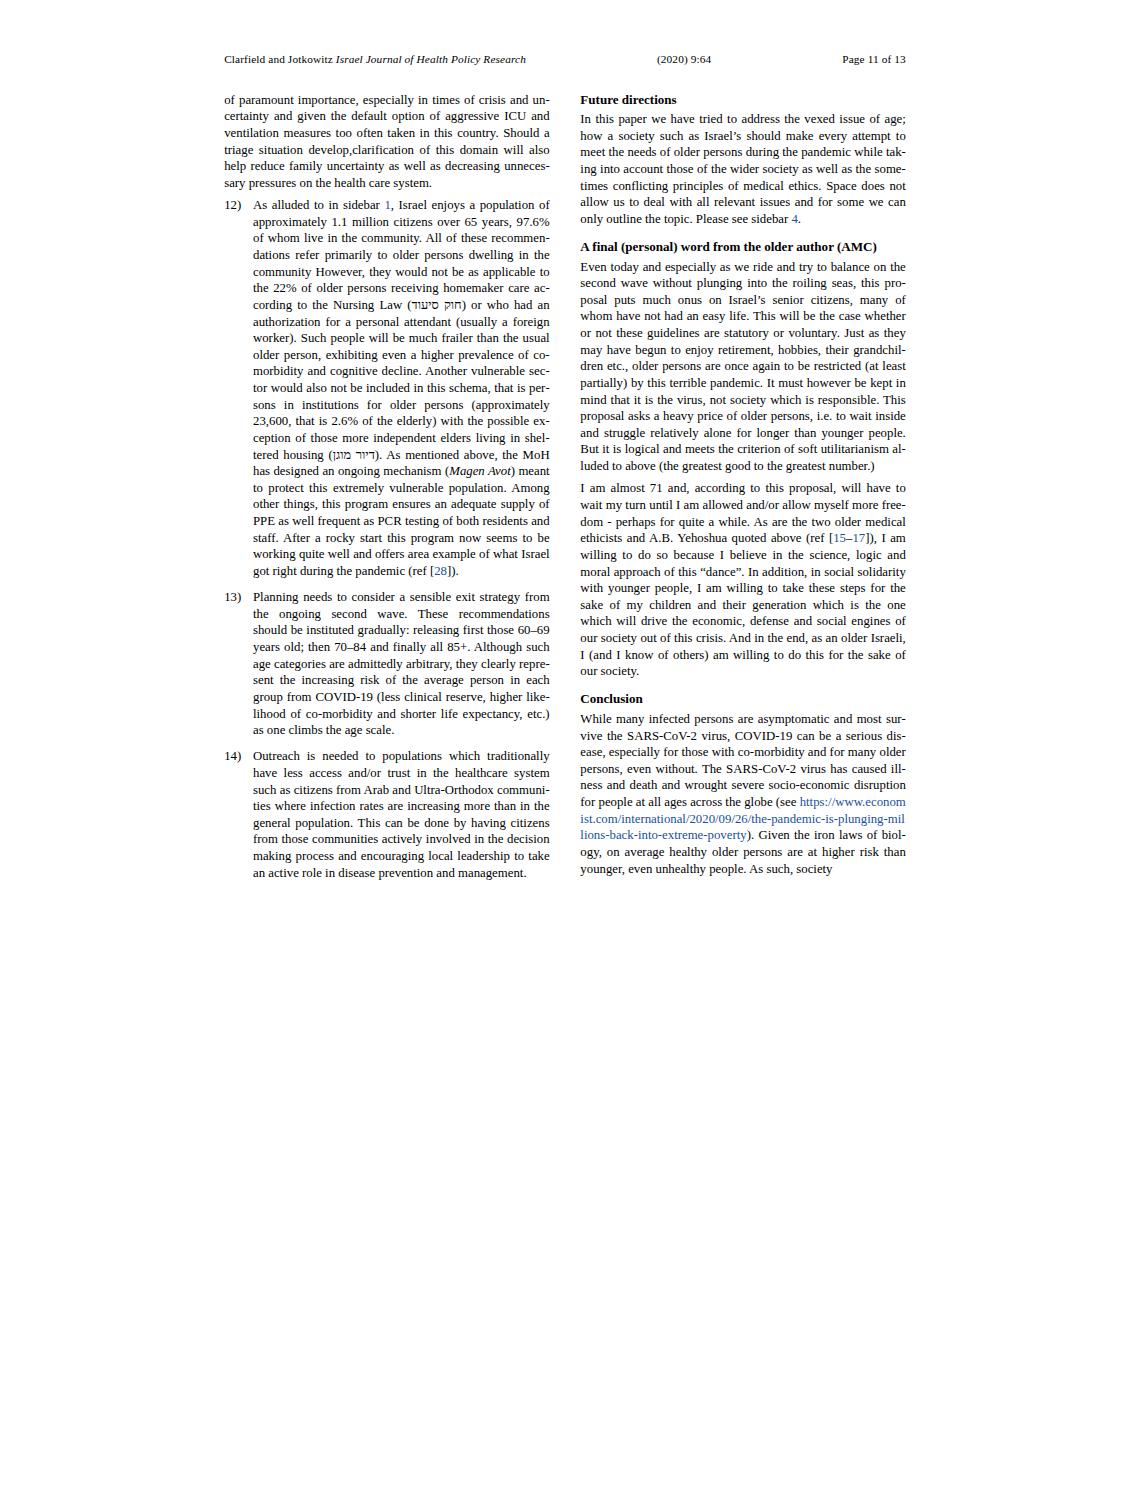Clarfield and Jotkowitz Israel Journal of Health Policy Research
(2020) 9:64
Page 11 of 13
of paramount importance, especially in times of crisis and uncertainty and given the default option of aggressive ICU and ventilation measures too often taken in this country. Should a triage situation develop,clarification of this domain will also help reduce family uncertainty as well as decreasing unnecessary pressures on the health care system.
12) As alluded to in sidebar 1, Israel enjoys a population of approximately 1.1 million citizens over 65 years, 97.6% of whom live in the community. All of these recommendations refer primarily to older persons dwelling in the community However, they would not be as applicable to the 22% of older persons receiving homemaker care according to the Nursing Law (חוק סיעוד) or who had an authorization for a personal attendant (usually a foreign worker). Such people will be much frailer than the usual older person, exhibiting even a higher prevalence of co-morbidity and cognitive decline. Another vulnerable sector would also not be included in this schema, that is persons in institutions for older persons (approximately 23,600, that is 2.6% of the elderly) with the possible exception of those more independent elders living in sheltered housing (דיור מוגן). As mentioned above, the MoH has designed an ongoing mechanism (Magen Avot) meant to protect this extremely vulnerable population. Among other things, this program ensures an adequate supply of PPE as well frequent as PCR testing of both residents and staff. After a rocky start this program now seems to be working quite well and offers area example of what Israel got right during the pandemic (ref [28]).
13) Planning needs to consider a sensible exit strategy from the ongoing second wave. These recommendations should be instituted gradually: releasing first those 60–69 years old; then 70–84 and finally all 85+. Although such age categories are admittedly arbitrary, they clearly represent the increasing risk of the average person in each group from COVID-19 (less clinical reserve, higher likelihood of co-morbidity and shorter life expectancy, etc.) as one climbs the age scale.
14) Outreach is needed to populations which traditionally have less access and/or trust in the healthcare system such as citizens from Arab and Ultra-Orthodox communities where infection rates are increasing more than in the general population. This can be done by having citizens from those communities actively involved in the decision making process and encouraging local leadership to take an active role in disease prevention and management.
Future directions
In this paper we have tried to address the vexed issue of age; how a society such as Israel’s should make every attempt to meet the needs of older persons during the pandemic while taking into account those of the wider society as well as the sometimes conflicting principles of medical ethics. Space does not allow us to deal with all relevant issues and for some we can only outline the topic. Please see sidebar 4.
A final (personal) word from the older author (AMC)
Even today and especially as we ride and try to balance on the second wave without plunging into the roiling seas, this proposal puts much onus on Israel’s senior citizens, many of whom have not had an easy life. This will be the case whether or not these guidelines are statutory or voluntary. Just as they may have begun to enjoy retirement, hobbies, their grandchildren etc., older persons are once again to be restricted (at least partially) by this terrible pandemic. It must however be kept in mind that it is the virus, not society which is responsible. This proposal asks a heavy price of older persons, i.e. to wait inside and struggle relatively alone for longer than younger people. But it is logical and meets the criterion of soft utilitarianism alluded to above (the greatest good to the greatest number.)
I am almost 71 and, according to this proposal, will have to wait my turn until I am allowed and/or allow myself more freedom - perhaps for quite a while. As are the two older medical ethicists and A.B. Yehoshua quoted above (ref [15–17]), I am willing to do so because I believe in the science, logic and moral approach of this “dance”. In addition, in social solidarity with younger people, I am willing to take these steps for the sake of my children and their generation which is the one which will drive the economic, defense and social engines of our society out of this crisis. And in the end, as an older Israeli, I (and I know of others) am willing to do this for the sake of our society.
Conclusion
While many infected persons are asymptomatic and most survive the SARS-CoV-2 virus, COVID-19 can be a serious disease, especially for those with co-morbidity and for many older persons, even without. The SARS-CoV-2 virus has caused illness and death and wrought severe socio-economic disruption for people at all ages across the globe (see https://www.economist.com/international/2020/09/26/the-pandemic-is-plunging-millions-back-into-extreme-poverty). Given the iron laws of biology, on average healthy older persons are at higher risk than younger, even unhealthy people. As such, society